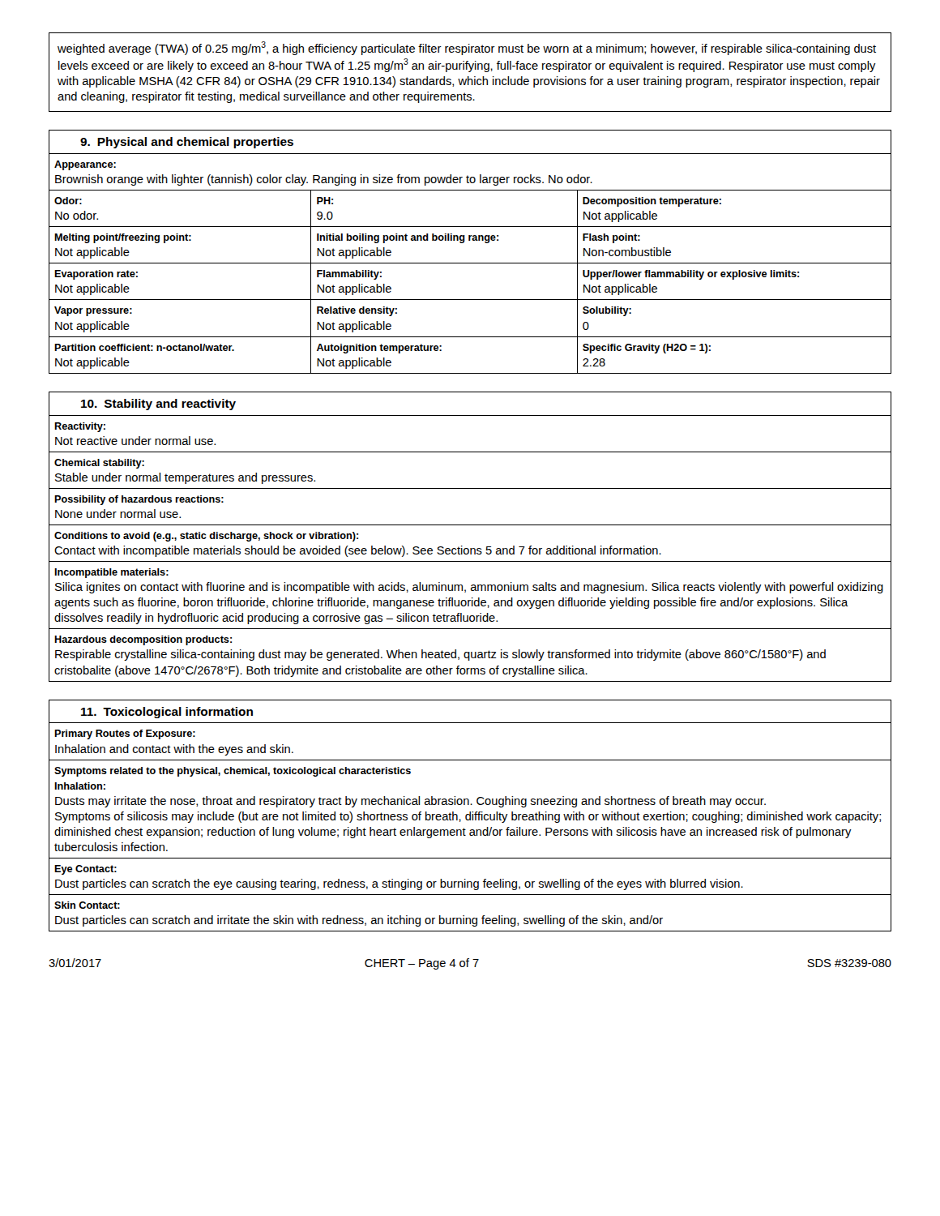weighted average (TWA) of 0.25 mg/m3, a high efficiency particulate filter respirator must be worn at a minimum; however, if respirable silica-containing dust levels exceed or are likely to exceed an 8-hour TWA of 1.25 mg/m3 an air-purifying, full-face respirator or equivalent is required. Respirator use must comply with applicable MSHA (42 CFR 84) or OSHA (29 CFR 1910.134) standards, which include provisions for a user training program, respirator inspection, repair and cleaning, respirator fit testing, medical surveillance and other requirements.
9. Physical and chemical properties
| Appearance: Brownish orange with lighter (tannish) color clay. Ranging in size from powder to larger rocks. No odor. |
| Odor: No odor. | PH: 9.0 | Decomposition temperature: Not applicable |
| Melting point/freezing point: Not applicable | Initial boiling point and boiling range: Not applicable | Flash point: Non-combustible |
| Evaporation rate: Not applicable | Flammability: Not applicable | Upper/lower flammability or explosive limits: Not applicable |
| Vapor pressure: Not applicable | Relative density: Not applicable | Solubility: 0 |
| Partition coefficient: n-octanol/water. Not applicable | Autoignition temperature: Not applicable | Specific Gravity (H2O = 1): 2.28 |
10. Stability and reactivity
| Reactivity: Not reactive under normal use. |
| Chemical stability: Stable under normal temperatures and pressures. |
| Possibility of hazardous reactions: None under normal use. |
| Conditions to avoid (e.g., static discharge, shock or vibration): Contact with incompatible materials should be avoided (see below). See Sections 5 and 7 for additional information. |
| Incompatible materials: Silica ignites on contact with fluorine and is incompatible with acids, aluminum, ammonium salts and magnesium. Silica reacts violently with powerful oxidizing agents such as fluorine, boron trifluoride, chlorine trifluoride, manganese trifluoride, and oxygen difluoride yielding possible fire and/or explosions. Silica dissolves readily in hydrofluoric acid producing a corrosive gas – silicon tetrafluoride. |
| Hazardous decomposition products: Respirable crystalline silica-containing dust may be generated. When heated, quartz is slowly transformed into tridymite (above 860°C/1580°F) and cristobalite (above 1470°C/2678°F). Both tridymite and cristobalite are other forms of crystalline silica. |
11. Toxicological information
| Primary Routes of Exposure: Inhalation and contact with the eyes and skin. |
| Symptoms related to the physical, chemical, toxicological characteristics Inhalation: Dusts may irritate the nose, throat and respiratory tract by mechanical abrasion. Coughing sneezing and shortness of breath may occur. Symptoms of silicosis may include (but are not limited to) shortness of breath, difficulty breathing with or without exertion; coughing; diminished work capacity; diminished chest expansion; reduction of lung volume; right heart enlargement and/or failure. Persons with silicosis have an increased risk of pulmonary tuberculosis infection. |
| Eye Contact: Dust particles can scratch the eye causing tearing, redness, a stinging or burning feeling, or swelling of the eyes with blurred vision. |
| Skin Contact: Dust particles can scratch and irritate the skin with redness, an itching or burning feeling, swelling of the skin, and/or |
3/01/2017 CHERT – Page 4 of 7 SDS #3239-080